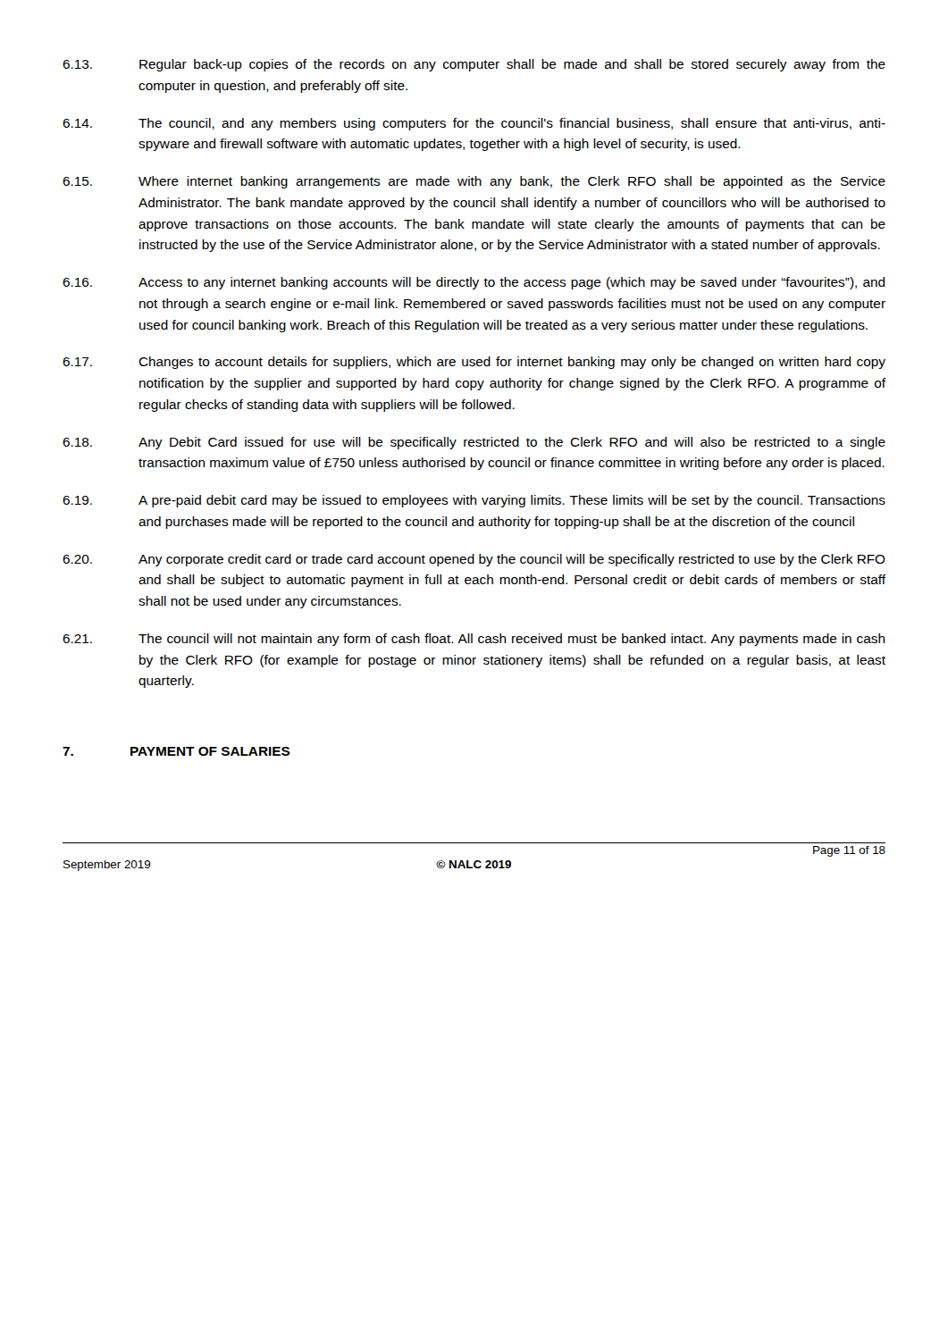6.13.
Regular back-up copies of the records on any computer shall be made and shall be stored securely away from the computer in question, and preferably off site.
6.14.
The council, and any members using computers for the council's financial business, shall ensure that anti-virus, anti-spyware and firewall software with automatic updates, together with a high level of security, is used.
6.15.
Where internet banking arrangements are made with any bank, the Clerk RFO shall be appointed as the Service Administrator. The bank mandate approved by the council shall identify a number of councillors who will be authorised to approve transactions on those accounts. The bank mandate will state clearly the amounts of payments that can be instructed by the use of the Service Administrator alone, or by the Service Administrator with a stated number of approvals.
6.16.
Access to any internet banking accounts will be directly to the access page (which may be saved under “favourites”), and not through a search engine or e-mail link. Remembered or saved passwords facilities must not be used on any computer used for council banking work. Breach of this Regulation will be treated as a very serious matter under these regulations.
6.17.
Changes to account details for suppliers, which are used for internet banking may only be changed on written hard copy notification by the supplier and supported by hard copy authority for change signed by the Clerk RFO. A programme of regular checks of standing data with suppliers will be followed.
6.18.
Any Debit Card issued for use will be specifically restricted to the Clerk RFO and will also be restricted to a single transaction maximum value of £750 unless authorised by council or finance committee in writing before any order is placed.
6.19.
A pre-paid debit card may be issued to employees with varying limits. These limits will be set by the council. Transactions and purchases made will be reported to the council and authority for topping-up shall be at the discretion of the council
6.20.
Any corporate credit card or trade card account opened by the council will be specifically restricted to use by the Clerk RFO and shall be subject to automatic payment in full at each month-end. Personal credit or debit cards of members or staff shall not be used under any circumstances.
6.21.
The council will not maintain any form of cash float. All cash received must be banked intact. Any payments made in cash by the Clerk RFO (for example for postage or minor stationery items) shall be refunded on a regular basis, at least quarterly.
7. PAYMENT OF SALARIES
September 2019
© NALC 2019
Page 11 of 18